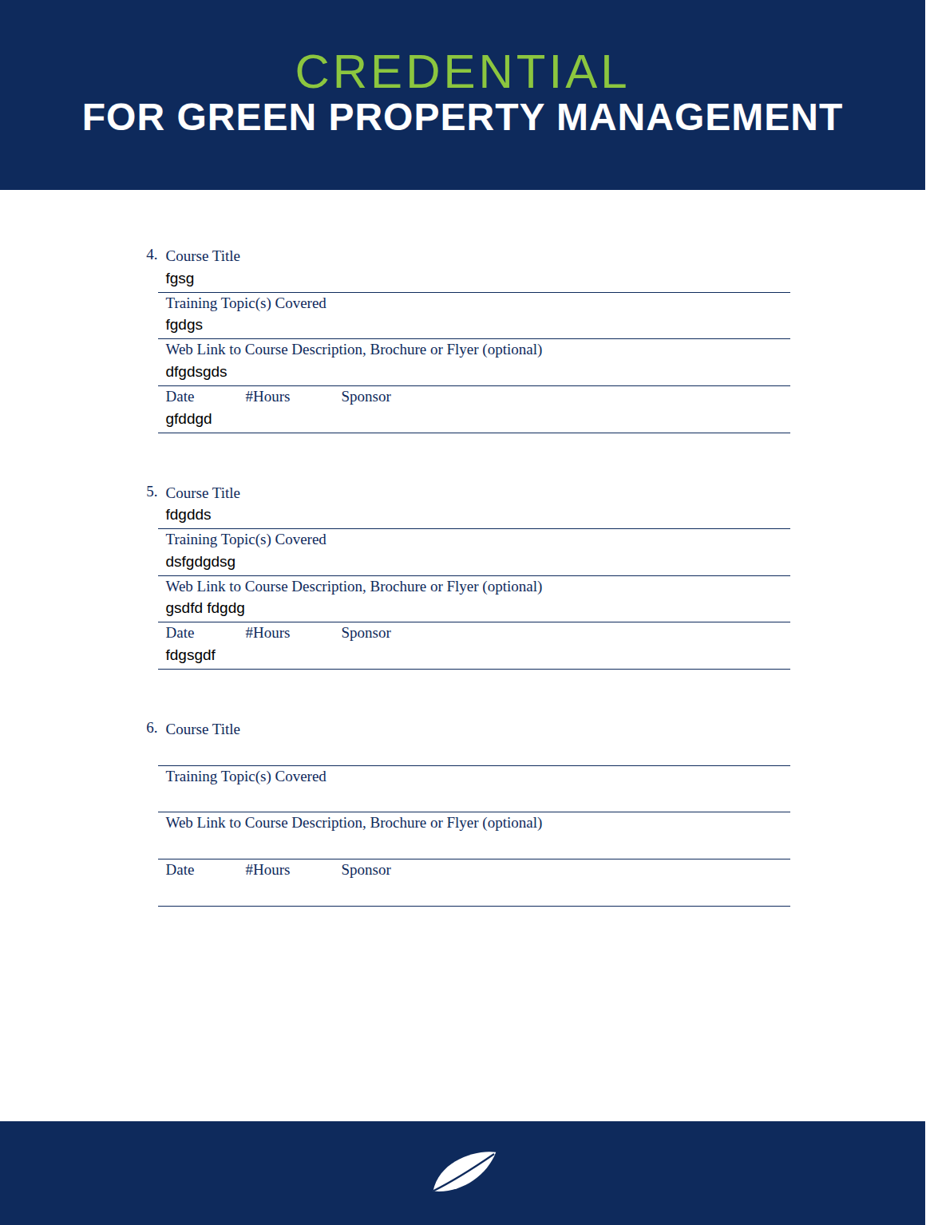CREDENTIAL
FOR GREEN PROPERTY MANAGEMENT
4.
Course Title
fgsg
Training Topic(s) Covered
fgdgs
Web Link to Course Description, Brochure or Flyer (optional)
dfgdsgds
Date#Hours Sponsor
gfddgd
5.
Course Title
fdgdds
Training Topic(s) Covered
dsfgdgdsg
Web Link to Course Description, Brochure or Flyer (optional)
gsdfd fdgdg
Date#Hours Sponsor
fdgsgdf
6.
Course Title
Training Topic(s) Covered
Web Link to Course Description, Brochure or Flyer (optional)
Date#Hours Sponsor